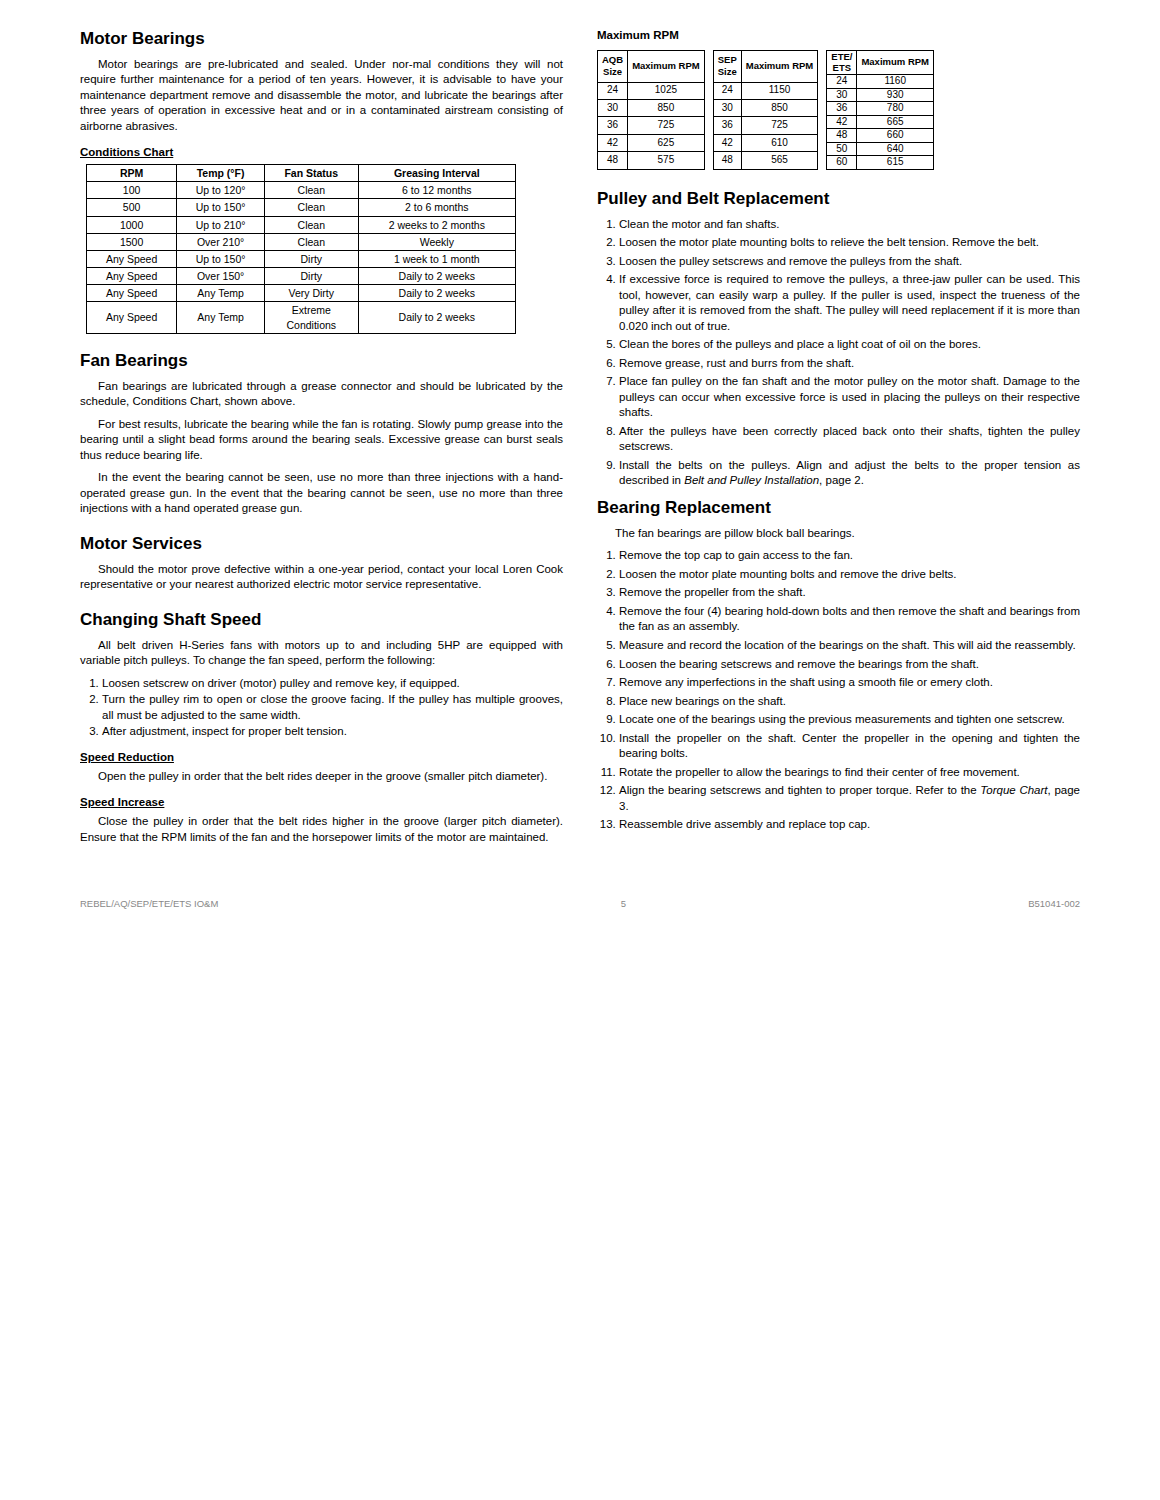Motor Bearings
Motor bearings are pre-lubricated and sealed. Under nor-mal conditions they will not require further maintenance for a period of ten years. However, it is advisable to have your maintenance department remove and disassemble the motor, and lubricate the bearings after three years of operation in excessive heat and or in a contaminated airstream consisting of airborne abrasives.
Conditions Chart
| RPM | Temp (°F) | Fan Status | Greasing Interval |
| --- | --- | --- | --- |
| 100 | Up to 120° | Clean | 6 to 12 months |
| 500 | Up to 150° | Clean | 2 to 6 months |
| 1000 | Up to 210° | Clean | 2 weeks to 2 months |
| 1500 | Over 210° | Clean | Weekly |
| Any Speed | Up to 150° | Dirty | 1 week to 1 month |
| Any Speed | Over 150° | Dirty | Daily to 2 weeks |
| Any Speed | Any Temp | Very Dirty | Daily to 2 weeks |
| Any Speed | Any Temp | Extreme Conditions | Daily to 2 weeks |
Fan Bearings
Fan bearings are lubricated through a grease connector and should be lubricated by the schedule, Conditions Chart, shown above.
For best results, lubricate the bearing while the fan is rotating. Slowly pump grease into the bearing until a slight bead forms around the bearing seals. Excessive grease can burst seals thus reduce bearing life.
In the event the bearing cannot be seen, use no more than three injections with a hand-operated grease gun. In the event that the bearing cannot be seen, use no more than three injections with a hand operated grease gun.
Motor Services
Should the motor prove defective within a one-year period, contact your local Loren Cook representative or your nearest authorized electric motor service representative.
Changing Shaft Speed
All belt driven H-Series fans with motors up to and including 5HP are equipped with variable pitch pulleys. To change the fan speed, perform the following:
Loosen setscrew on driver (motor) pulley and remove key, if equipped.
Turn the pulley rim to open or close the groove facing. If the pulley has multiple grooves, all must be adjusted to the same width.
After adjustment, inspect for proper belt tension.
Speed Reduction
Open the pulley in order that the belt rides deeper in the groove (smaller pitch diameter).
Speed Increase
Close the pulley in order that the belt rides higher in the groove (larger pitch diameter). Ensure that the RPM limits of the fan and the horsepower limits of the motor are maintained.
Maximum RPM
| AQB Size | Maximum RPM |
| --- | --- |
| 24 | 1025 |
| 30 | 850 |
| 36 | 725 |
| 42 | 625 |
| 48 | 575 |
| SEP Size | Maximum RPM |
| --- | --- |
| 24 | 1150 |
| 30 | 850 |
| 36 | 725 |
| 42 | 610 |
| 48 | 565 |
| ETE/ ETS | Maximum RPM |
| --- | --- |
| 24 | 1160 |
| 30 | 930 |
| 36 | 780 |
| 42 | 665 |
| 48 | 660 |
| 50 | 640 |
| 60 | 615 |
Pulley and Belt Replacement
Clean the motor and fan shafts.
Loosen the motor plate mounting bolts to relieve the belt tension. Remove the belt.
Loosen the pulley setscrews and remove the pulleys from the shaft.
If excessive force is required to remove the pulleys, a three-jaw puller can be used. This tool, however, can easily warp a pulley. If the puller is used, inspect the trueness of the pulley after it is removed from the shaft. The pulley will need replacement if it is more than 0.020 inch out of true.
Clean the bores of the pulleys and place a light coat of oil on the bores.
Remove grease, rust and burrs from the shaft.
Place fan pulley on the fan shaft and the motor pulley on the motor shaft. Damage to the pulleys can occur when excessive force is used in placing the pulleys on their respective shafts.
After the pulleys have been correctly placed back onto their shafts, tighten the pulley setscrews.
Install the belts on the pulleys. Align and adjust the belts to the proper tension as described in Belt and Pulley Installation, page 2.
Bearing Replacement
The fan bearings are pillow block ball bearings.
Remove the top cap to gain access to the fan.
Loosen the motor plate mounting bolts and remove the drive belts.
Remove the propeller from the shaft.
Remove the four (4) bearing hold-down bolts and then remove the shaft and bearings from the fan as an assembly.
Measure and record the location of the bearings on the shaft. This will aid the reassembly.
Loosen the bearing setscrews and remove the bearings from the shaft.
Remove any imperfections in the shaft using a smooth file or emery cloth.
Place new bearings on the shaft.
Locate one of the bearings using the previous measurements and tighten one setscrew.
Install the propeller on the shaft. Center the propeller in the opening and tighten the bearing bolts.
Rotate the propeller to allow the bearings to find their center of free movement.
Align the bearing setscrews and tighten to proper torque. Refer to the Torque Chart, page 3.
Reassemble drive assembly and replace top cap.
REBEL/AQ/SEP/ETE/ETS IO&M
5
B51041-002